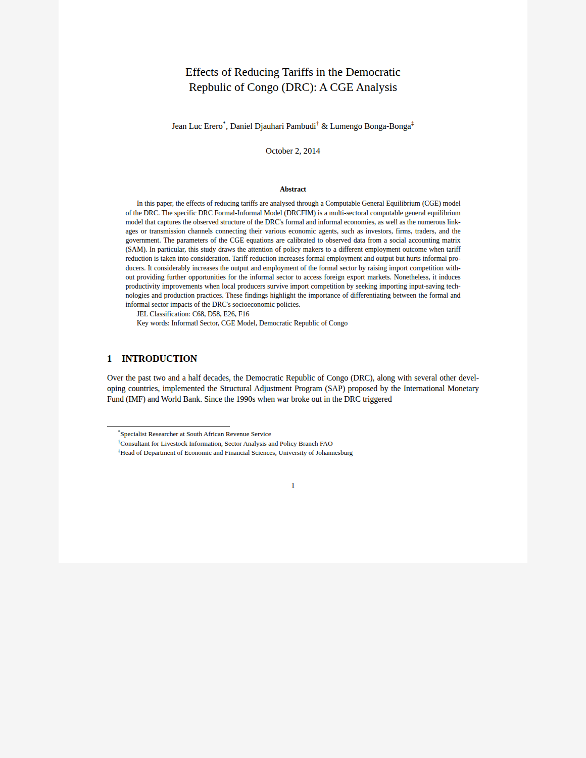Effects of Reducing Tariffs in the Democratic
Repbulic of Congo (DRC): A CGE Analysis
Jean Luc Erero*, Daniel Djauhari Pambudi† & Lumengo Bonga-Bonga‡
October 2, 2014
Abstract
In this paper, the effects of reducing tariffs are analysed through a Computable General Equilibrium (CGE) model of the DRC. The specific DRC Formal-Informal Model (DRCFIM) is a multi-sectoral computable general equilibrium model that captures the observed structure of the DRC's formal and informal economies, as well as the numerous linkages or transmission channels connecting their various economic agents, such as investors, firms, traders, and the government. The parameters of the CGE equations are calibrated to observed data from a social accounting matrix (SAM). In particular, this study draws the attention of policy makers to a different employment outcome when tariff reduction is taken into consideration. Tariff reduction increases formal employment and output but hurts informal producers. It considerably increases the output and employment of the formal sector by raising import competition without providing further opportunities for the informal sector to access foreign export markets. Nonetheless, it induces productivity improvements when local producers survive import competition by seeking importing input-saving technologies and production practices. These findings highlight the importance of differentiating between the formal and informal sector impacts of the DRC's socioeconomic policies.
JEL Classification: C68, D58, E26, F16
Key words: Informatl Sector, CGE Model, Democratic Republic of Congo
1 INTRODUCTION
Over the past two and a half decades, the Democratic Republic of Congo (DRC), along with several other developing countries, implemented the Structural Adjustment Program (SAP) proposed by the International Monetary Fund (IMF) and World Bank. Since the 1990s when war broke out in the DRC triggered
*Specialist Researcher at South African Revenue Service
†Consultant for Livestock Information, Sector Analysis and Policy Branch FAO
‡Head of Department of Economic and Financial Sciences, University of Johannesburg
1